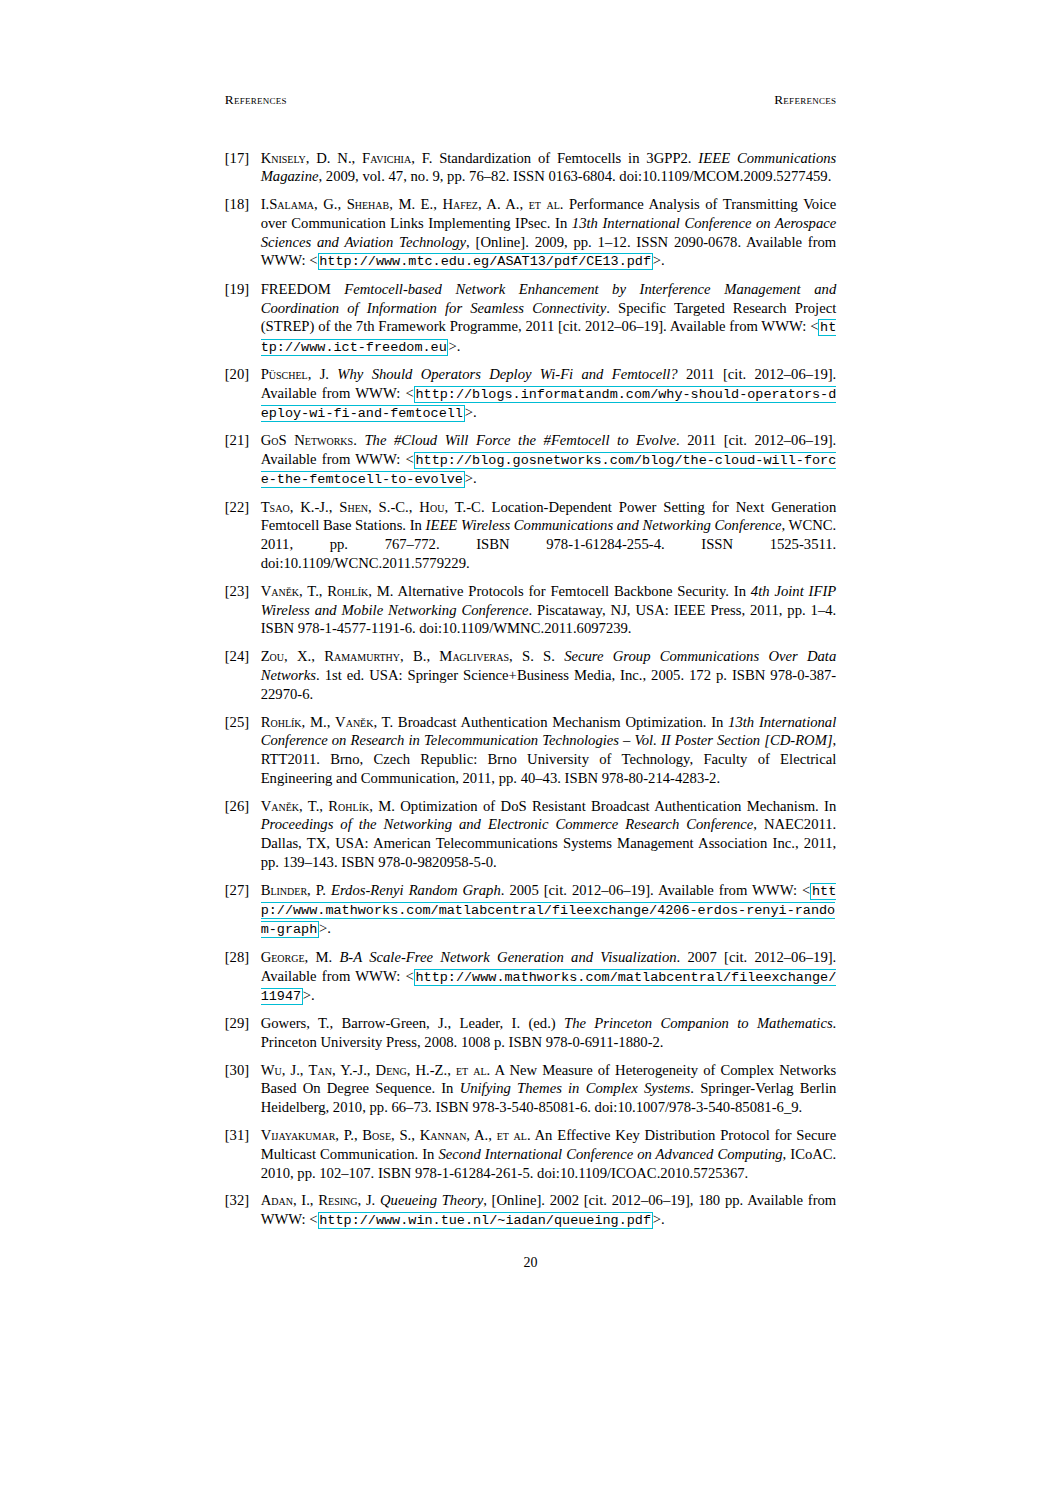References References
[17] Knisely, D. N., Favichia, F. Standardization of Femtocells in 3GPP2. IEEE Communications Magazine, 2009, vol. 47, no. 9, pp. 76–82. ISSN 0163-6804. doi:10.1109/MCOM.2009.5277459.
[18] I.Salama, G., Shehab, M. E., Hafez, A. A., et al. Performance Analysis of Transmitting Voice over Communication Links Implementing IPsec. In 13th International Conference on Aerospace Sciences and Aviation Technology, [Online]. 2009, pp. 1–12. ISSN 2090-0678. Available from WWW: <http://www.mtc.edu.eg/ASAT13/pdf/CE13.pdf>.
[19] FREEDOM Femtocell-based Network Enhancement by Interference Management and Coordination of Information for Seamless Connectivity. Specific Targeted Research Project (STREP) of the 7th Framework Programme, 2011 [cit. 2012–06–19]. Available from WWW: <http://www.ict-freedom.eu>.
[20] Püschel, J. Why Should Operators Deploy Wi-Fi and Femtocell? 2011 [cit. 2012–06–19]. Available from WWW: <http://blogs.informatandm.com/why-should-operators-deploy-wi-fi-and-femtocell>.
[21] GoS Networks. The #Cloud Will Force the #Femtocell to Evolve. 2011 [cit. 2012–06–19]. Available from WWW: <http://blog.gosnetworks.com/blog/the-cloud-will-force-the-femtocell-to-evolve>.
[22] Tsao, K.-J., Shen, S.-C., Hou, T.-C. Location-Dependent Power Setting for Next Generation Femtocell Base Stations. In IEEE Wireless Communications and Networking Conference, WCNC. 2011, pp. 767–772. ISBN 978-1-61284-255-4. ISSN 1525-3511. doi:10.1109/WCNC.2011.5779229.
[23] Vaněk, T., Rohlík, M. Alternative Protocols for Femtocell Backbone Security. In 4th Joint IFIP Wireless and Mobile Networking Conference. Piscataway, NJ, USA: IEEE Press, 2011, pp. 1–4. ISBN 978-1-4577-1191-6. doi:10.1109/WMNC.2011.6097239.
[24] Zou, X., Ramamurthy, B., Magliveras, S. S. Secure Group Communications Over Data Networks. 1st ed. USA: Springer Science+Business Media, Inc., 2005. 172 p. ISBN 978-0-387-22970-6.
[25] Rohlík, M., Vaněk, T. Broadcast Authentication Mechanism Optimization. In 13th International Conference on Research in Telecommunication Technologies – Vol. II Poster Section [CD-ROM], RTT2011. Brno, Czech Republic: Brno University of Technology, Faculty of Electrical Engineering and Communication, 2011, pp. 40–43. ISBN 978-80-214-4283-2.
[26] Vaněk, T., Rohlík, M. Optimization of DoS Resistant Broadcast Authentication Mechanism. In Proceedings of the Networking and Electronic Commerce Research Conference, NAEC2011. Dallas, TX, USA: American Telecommunications Systems Management Association Inc., 2011, pp. 139–143. ISBN 978-0-9820958-5-0.
[27] Blinder, P. Erdos-Renyi Random Graph. 2005 [cit. 2012–06–19]. Available from WWW: <http://www.mathworks.com/matlabcentral/fileexchange/4206-erdos-renyi-random-graph>.
[28] George, M. B-A Scale-Free Network Generation and Visualization. 2007 [cit. 2012–06–19]. Available from WWW: <http://www.mathworks.com/matlabcentral/fileexchange/11947>.
[29] Gowers, T., Barrow-Green, J., Leader, I. (ed.) The Princeton Companion to Mathematics. Princeton University Press, 2008. 1008 p. ISBN 978-0-6911-1880-2.
[30] Wu, J., Tan, Y.-J., Deng, H.-Z., et al. A New Measure of Heterogeneity of Complex Networks Based On Degree Sequence. In Unifying Themes in Complex Systems. Springer-Verlag Berlin Heidelberg, 2010, pp. 66–73. ISBN 978-3-540-85081-6. doi:10.1007/978-3-540-85081-6_9.
[31] Vijayakumar, P., Bose, S., Kannan, A., et al. An Effective Key Distribution Protocol for Secure Multicast Communication. In Second International Conference on Advanced Computing, ICoAC. 2010, pp. 102–107. ISBN 978-1-61284-261-5. doi:10.1109/ICOAC.2010.5725367.
[32] Adan, I., Resing, J. Queueing Theory, [Online]. 2002 [cit. 2012–06–19], 180 pp. Available from WWW: <http://www.win.tue.nl/~iadan/queueing.pdf>.
20